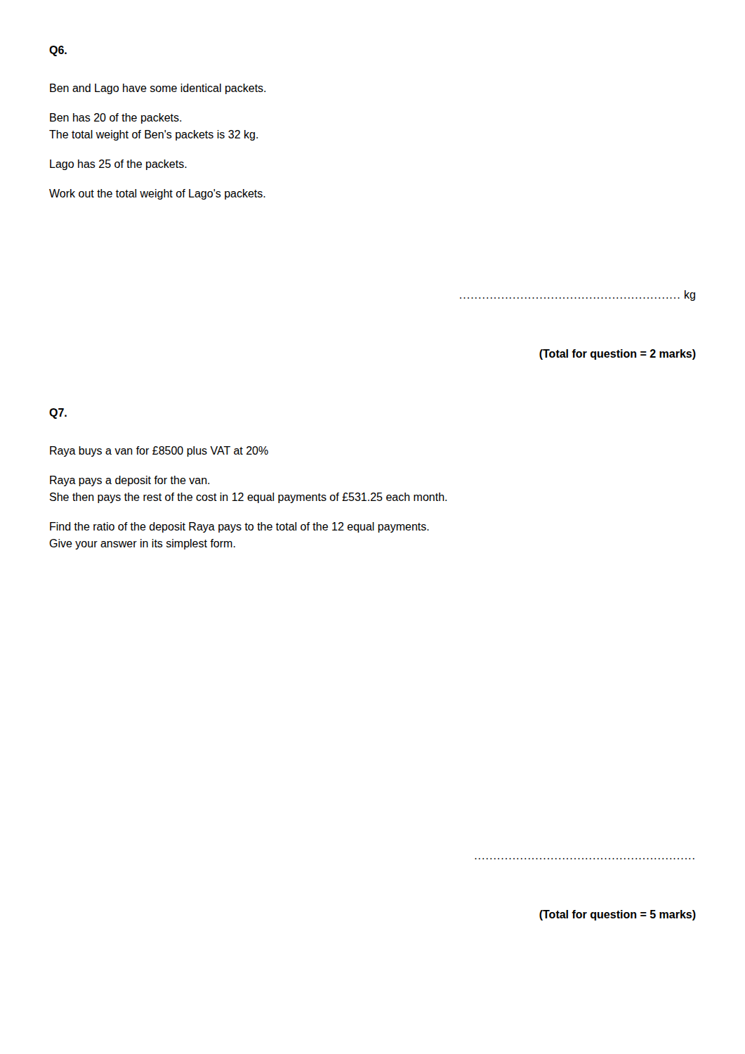Q6.
Ben and Lago have some identical packets.
Ben has 20 of the packets.
The total weight of Ben's packets is 32 kg.
Lago has 25 of the packets.
Work out the total weight of Lago's packets.
.......................................................... kg
(Total for question = 2 marks)
Q7.
Raya buys a van for £8500 plus VAT at 20%
Raya pays a deposit for the van.
She then pays the rest of the cost in 12 equal payments of £531.25 each month.
Find the ratio of the deposit Raya pays to the total of the 12 equal payments.
Give your answer in its simplest form.
..........................................................
(Total for question = 5 marks)